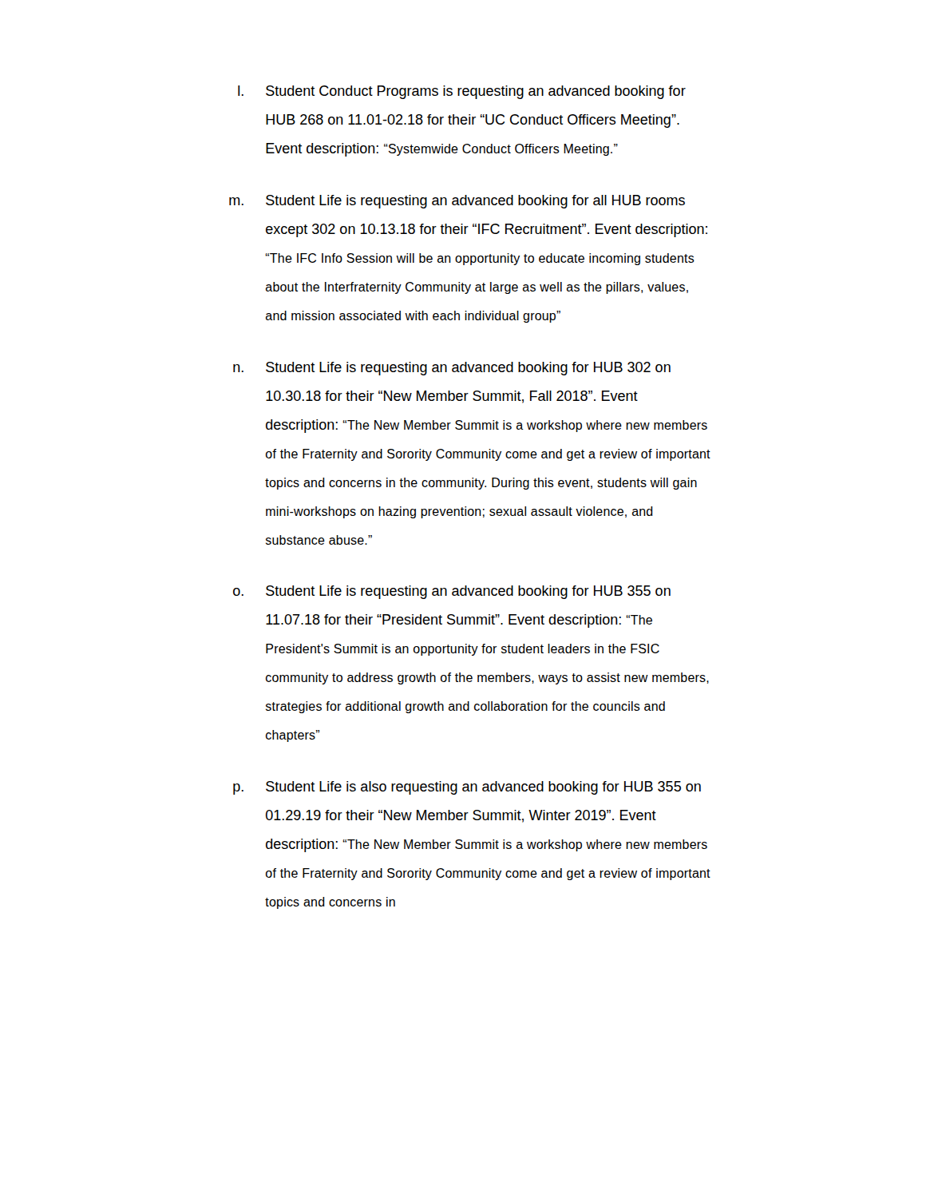Student Conduct Programs is requesting an advanced booking for HUB 268 on 11.01-02.18 for their “UC Conduct Officers Meeting”. Event description: “Systemwide Conduct Officers Meeting.”
Student Life is requesting an advanced booking for all HUB rooms except 302 on 10.13.18 for their “IFC Recruitment”. Event description: “The IFC Info Session will be an opportunity to educate incoming students about the Interfraternity Community at large as well as the pillars, values, and mission associated with each individual group”
Student Life is requesting an advanced booking for HUB 302 on 10.30.18 for their “New Member Summit, Fall 2018”. Event description: “The New Member Summit is a workshop where new members of the Fraternity and Sorority Community come and get a review of important topics and concerns in the community. During this event, students will gain mini-workshops on hazing prevention; sexual assault violence, and substance abuse.”
Student Life is requesting an advanced booking for HUB 355 on 11.07.18 for their “President Summit”. Event description: “The President's Summit is an opportunity for student leaders in the FSIC community to address growth of the members, ways to assist new members, strategies for additional growth and collaboration for the councils and chapters”
Student Life is also requesting an advanced booking for HUB 355 on 01.29.19 for their “New Member Summit, Winter 2019”. Event description: “The New Member Summit is a workshop where new members of the Fraternity and Sorority Community come and get a review of important topics and concerns in